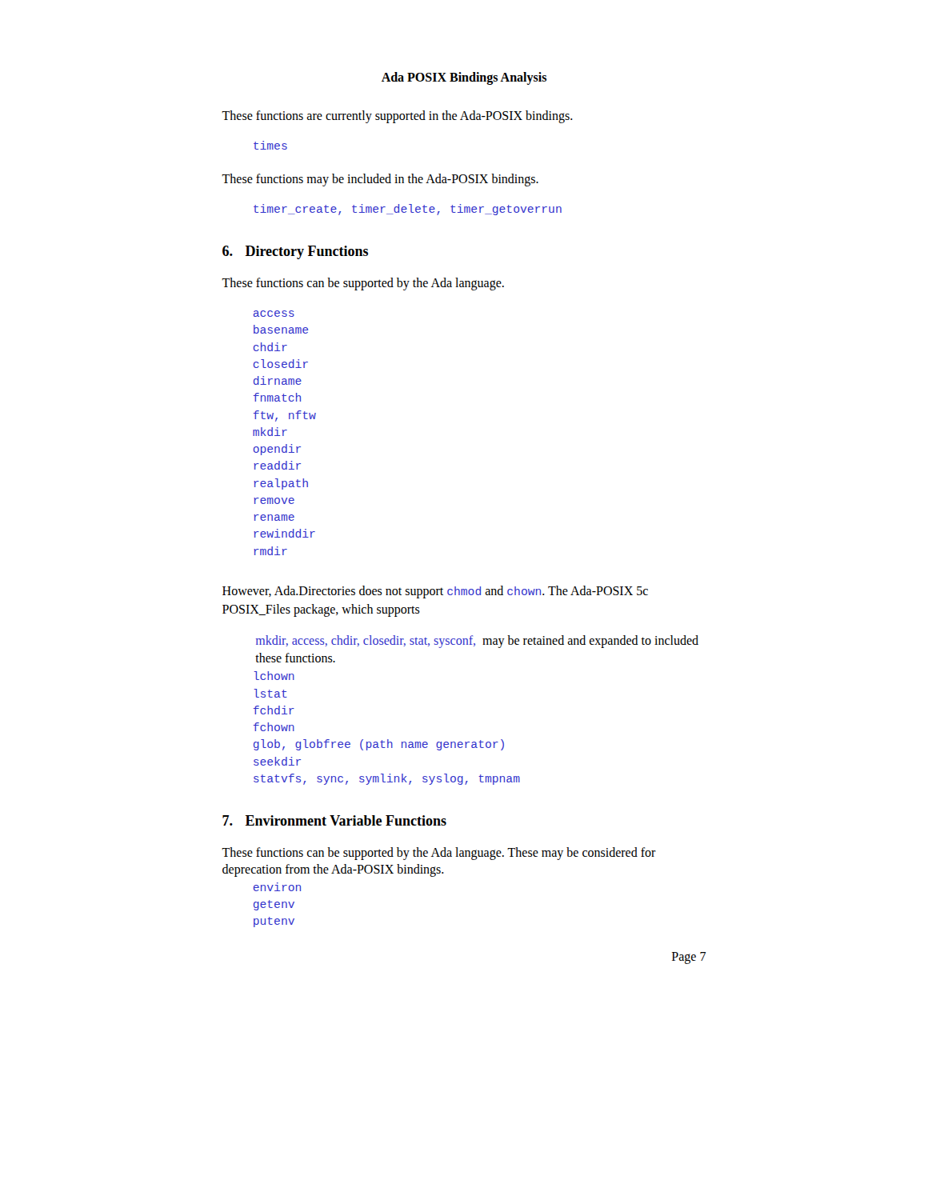Ada POSIX Bindings Analysis
These functions are currently supported in the Ada-POSIX bindings.
times
These functions may be included in the Ada-POSIX bindings.
timer_create, timer_delete, timer_getoverrun
6. Directory Functions
These functions can be supported by the Ada language.
access
basename
chdir
closedir
dirname
fnmatch
ftw, nftw
mkdir
opendir
readdir
realpath
remove
rename
rewinddir
rmdir
However, Ada.Directories does not support chmod and chown. The Ada-POSIX 5c POSIX_Files package, which supports
mkdir, access, chdir, closedir, stat, sysconf, may be retained and expanded to included these functions.
lchown
lstat
fchdir
fchown
glob, globfree (path name generator)
seekdir
statvfs, sync, symlink, syslog, tmpnam
7. Environment Variable Functions
These functions can be supported by the Ada language. These may be considered for deprecation from the Ada-POSIX bindings.
environ
getenv
putenv
Page 7